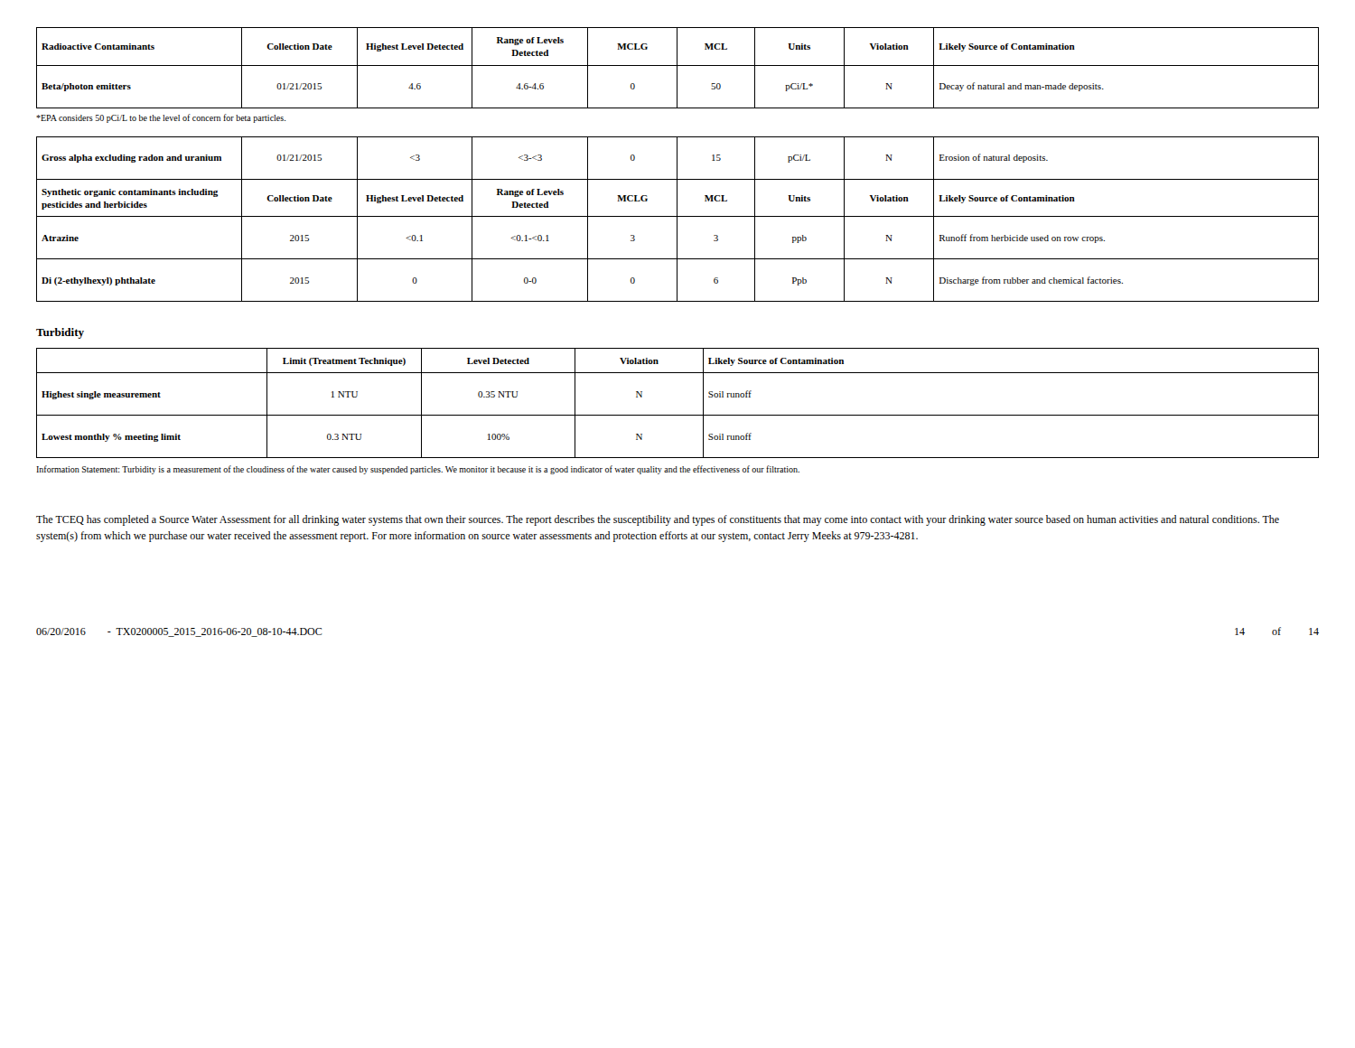| Radioactive Contaminants | Collection Date | Highest Level Detected | Range of Levels Detected | MCLG | MCL | Units | Violation | Likely Source of Contamination |
| --- | --- | --- | --- | --- | --- | --- | --- | --- |
| Beta/photon emitters | 01/21/2015 | 4.6 | 4.6-4.6 | 0 | 50 | pCi/L* | N | Decay of natural and man-made deposits. |
*EPA considers 50 pCi/L to be the level of concern for beta particles.
| Gross alpha excluding radon and uranium | 01/21/2015 | <3 | <3-<3 | 0 | 15 | pCi/L | N | Erosion of natural deposits. |
| Synthetic organic contaminants including pesticides and herbicides | Collection Date | Highest Level Detected | Range of Levels Detected | MCLG | MCL | Units | Violation | Likely Source of Contamination |
| Atrazine | 2015 | <0.1 | <0.1-<0.1 | 3 | 3 | ppb | N | Runoff from herbicide used on row crops. |
| Di (2-ethylhexyl) phthalate | 2015 | 0 | 0-0 | 0 | 6 | Ppb | N | Discharge from rubber and chemical factories. |
Turbidity
| | Limit (Treatment Technique) | Level Detected | Violation | Likely Source of Contamination |
| --- | --- | --- | --- | --- |
| Highest single measurement | 1 NTU | 0.35 NTU | N | Soil runoff |
| Lowest monthly % meeting limit | 0.3 NTU | 100% | N | Soil runoff |
Information Statement: Turbidity is a measurement of the cloudiness of the water caused by suspended particles. We monitor it because it is a good indicator of water quality and the effectiveness of our filtration.
The TCEQ has completed a Source Water Assessment for all drinking water systems that own their sources. The report describes the susceptibility and types of constituents that may come into contact with your drinking water source based on human activities and natural conditions. The system(s) from which we purchase our water received the assessment report. For more information on source water assessments and protection efforts at our system, contact Jerry Meeks at 979-233-4281.
06/20/2016 - TX0200005_2015_2016-06-20_08-10-44.DOC
14 of 14